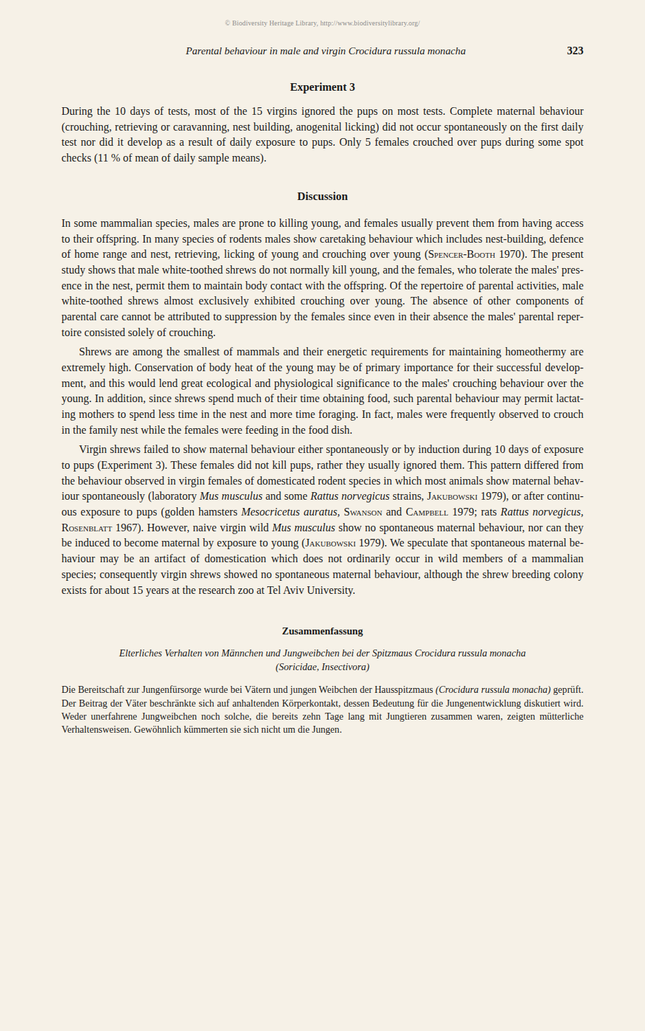© Biodiversity Heritage Library, http://www.biodiversitylibrary.org/
Parental behaviour in male and virgin Crocidura russula monacha 323
Experiment 3
During the 10 days of tests, most of the 15 virgins ignored the pups on most tests. Complete maternal behaviour (crouching, retrieving or caravanning, nest building, anogenital licking) did not occur spontaneously on the first daily test nor did it develop as a result of daily exposure to pups. Only 5 females crouched over pups during some spot checks (11 % of mean of daily sample means).
Discussion
In some mammalian species, males are prone to killing young, and females usually prevent them from having access to their offspring. In many species of rodents males show caretaking behaviour which includes nest-building, defence of home range and nest, retrieving, licking of young and crouching over young (Spencer-Booth 1970). The present study shows that male white-toothed shrews do not normally kill young, and the females, who tolerate the males' presence in the nest, permit them to maintain body contact with the offspring. Of the repertoire of parental activities, male white-toothed shrews almost exclusively exhibited crouching over young. The absence of other components of parental care cannot be attributed to suppression by the females since even in their absence the males' parental repertoire consisted solely of crouching.
Shrews are among the smallest of mammals and their energetic requirements for maintaining homeothermy are extremely high. Conservation of body heat of the young may be of primary importance for their successful development, and this would lend great ecological and physiological significance to the males' crouching behaviour over the young. In addition, since shrews spend much of their time obtaining food, such parental behaviour may permit lactating mothers to spend less time in the nest and more time foraging. In fact, males were frequently observed to crouch in the family nest while the females were feeding in the food dish.
Virgin shrews failed to show maternal behaviour either spontaneously or by induction during 10 days of exposure to pups (Experiment 3). These females did not kill pups, rather they usually ignored them. This pattern differed from the behaviour observed in virgin females of domesticated rodent species in which most animals show maternal behaviour spontaneously (laboratory Mus musculus and some Rattus norvegicus strains, Jakubowski 1979), or after continuous exposure to pups (golden hamsters Mesocricetus auratus, Swanson and Campbell 1979; rats Rattus norvegicus, Rosenblatt 1967). However, naive virgin wild Mus musculus show no spontaneous maternal behaviour, nor can they be induced to become maternal by exposure to young (Jakubowski 1979). We speculate that spontaneous maternal behaviour may be an artifact of domestication which does not ordinarily occur in wild members of a mammalian species; consequently virgin shrews showed no spontaneous maternal behaviour, although the shrew breeding colony exists for about 15 years at the research zoo at Tel Aviv University.
Zusammenfassung
Elterliches Verhalten von Männchen und Jungweibchen bei der Spitzmaus Crocidura russula monacha
(Soricidae, Insectivora)
Die Bereitschaft zur Jungenfürsorge wurde bei Vätern und jungen Weibchen der Hausspitzmaus (Crocidura russula monacha) geprüft. Der Beitrag der Väter beschränkte sich auf anhaltenden Körperkontakt, dessen Bedeutung für die Jungenentwicklung diskutiert wird. Weder unerfahrene Jungweibchen noch solche, die bereits zehn Tage lang mit Jungtieren zusammen waren, zeigten mütterliche Verhaltensweisen. Gewöhnlich kümmerten sie sich nicht um die Jungen.